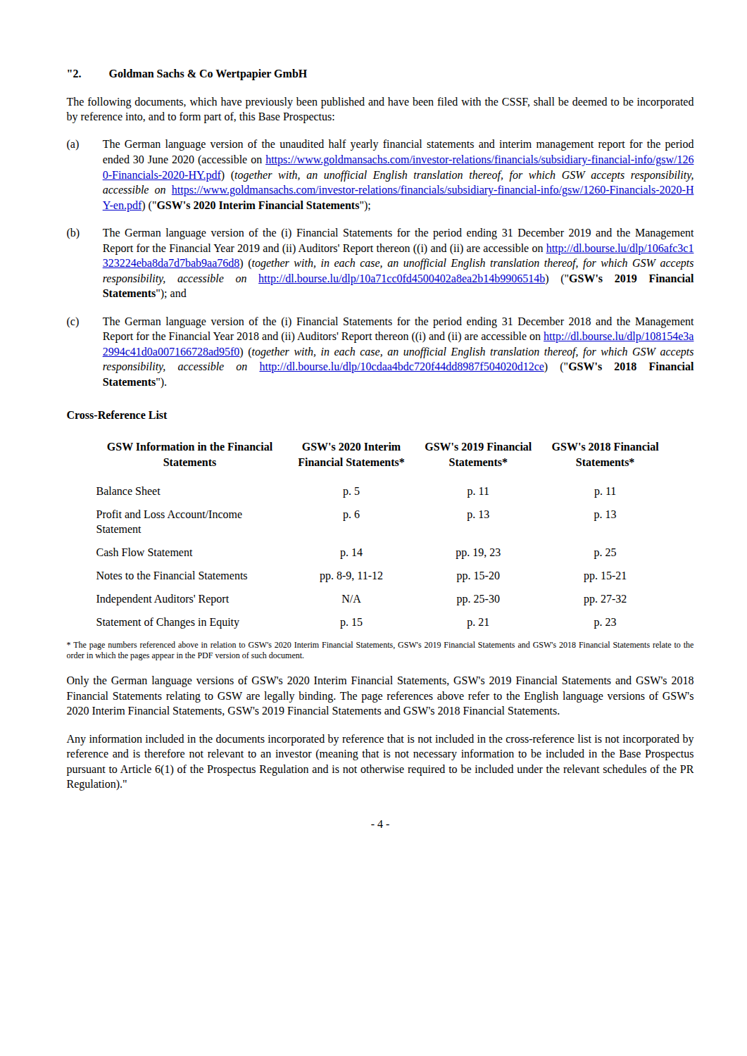"2. Goldman Sachs & Co Wertpapier GmbH
The following documents, which have previously been published and have been filed with the CSSF, shall be deemed to be incorporated by reference into, and to form part of, this Base Prospectus:
(a)
The German language version of the unaudited half yearly financial statements and interim management report for the period ended 30 June 2020 (accessible on https://www.goldmansachs.com/investor-relations/financials/subsidiary-financial-info/gsw/1260-Financials-2020-HY.pdf) (together with, an unofficial English translation thereof, for which GSW accepts responsibility, accessible on https://www.goldmansachs.com/investor-relations/financials/subsidiary-financial-info/gsw/1260-Financials-2020-HY-en.pdf) ("GSW's 2020 Interim Financial Statements");
(b)
The German language version of the (i) Financial Statements for the period ending 31 December 2019 and the Management Report for the Financial Year 2019 and (ii) Auditors' Report thereon ((i) and (ii) are accessible on http://dl.bourse.lu/dlp/106afc3c1323224eba8da7d7bab9aa76d8) (together with, in each case, an unofficial English translation thereof, for which GSW accepts responsibility, accessible on http://dl.bourse.lu/dlp/10a71cc0fd4500402a8ea2b14b9906514b) ("GSW's 2019 Financial Statements"); and
(c)
The German language version of the (i) Financial Statements for the period ending 31 December 2018 and the Management Report for the Financial Year 2018 and (ii) Auditors' Report thereon ((i) and (ii) are accessible on http://dl.bourse.lu/dlp/108154e3a2994c41d0a007166728ad95f0) (together with, in each case, an unofficial English translation thereof, for which GSW accepts responsibility, accessible on http://dl.bourse.lu/dlp/10cdaa4bdc720f44dd8987f504020d12ce) ("GSW's 2018 Financial Statements").
Cross-Reference List
| GSW Information in the Financial Statements | GSW's 2020 Interim Financial Statements* | GSW's 2019 Financial Statements* | GSW's 2018 Financial Statements* |
| --- | --- | --- | --- |
| Balance Sheet | p. 5 | p. 11 | p. 11 |
| Profit and Loss Account/Income Statement | p. 6 | p. 13 | p. 13 |
| Cash Flow Statement | p. 14 | pp. 19, 23 | p. 25 |
| Notes to the Financial Statements | pp. 8-9, 11-12 | pp. 15-20 | pp. 15-21 |
| Independent Auditors' Report | N/A | pp. 25-30 | pp. 27-32 |
| Statement of Changes in Equity | p. 15 | p. 21 | p. 23 |
* The page numbers referenced above in relation to GSW's 2020 Interim Financial Statements, GSW's 2019 Financial Statements and GSW's 2018 Financial Statements relate to the order in which the pages appear in the PDF version of such document.
Only the German language versions of GSW's 2020 Interim Financial Statements, GSW's 2019 Financial Statements and GSW's 2018 Financial Statements relating to GSW are legally binding. The page references above refer to the English language versions of GSW's 2020 Interim Financial Statements, GSW's 2019 Financial Statements and GSW's 2018 Financial Statements.
Any information included in the documents incorporated by reference that is not included in the cross-reference list is not incorporated by reference and is therefore not relevant to an investor (meaning that is not necessary information to be included in the Base Prospectus pursuant to Article 6(1) of the Prospectus Regulation and is not otherwise required to be included under the relevant schedules of the PR Regulation)."
- 4 -